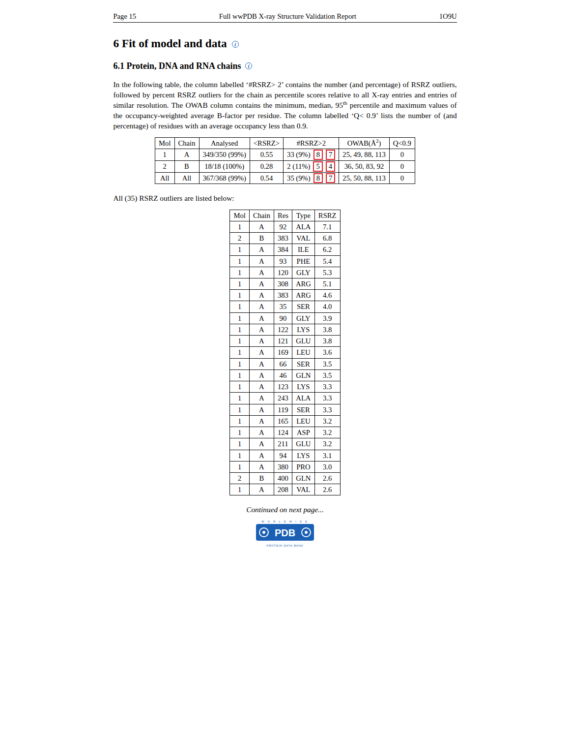Page 15
Full wwPDB X-ray Structure Validation Report
1O9U
6 Fit of model and data i
6.1 Protein, DNA and RNA chains i
In the following table, the column labelled ‘#RSRZ> 2’ contains the number (and percentage) of RSRZ outliers, followed by percent RSRZ outliers for the chain as percentile scores relative to all X-ray entries and entries of similar resolution. The OWAB column contains the minimum, median, 95th percentile and maximum values of the occupancy-weighted average B-factor per residue. The column labelled ‘Q< 0.9’ lists the number of (and percentage) of residues with an average occupancy less than 0.9.
| Mol | Chain | Analysed | <RSRZ> | #RSRZ>2 | OWAB(Å 2 ) | Q<0.9 |
| --- | --- | --- | --- | --- | --- | --- |
| 1 | A | 349/350 (99%) | 0.55 | 33 (9%) 8 7 | 25, 49, 88, 113 | 0 |
| 2 | B | 18/18 (100%) | 0.28 | 2 (11%) 5 4 | 36, 50, 83, 92 | 0 |
| All | All | 367/368 (99%) | 0.54 | 35 (9%) 8 7 | 25, 50, 88, 113 | 0 |
All (35) RSRZ outliers are listed below:
| Mol | Chain | Res | Type | RSRZ |
| --- | --- | --- | --- | --- |
| 1 | A | 92 | ALA | 7.1 |
| 2 | B | 383 | VAL | 6.8 |
| 1 | A | 384 | ILE | 6.2 |
| 1 | A | 93 | PHE | 5.4 |
| 1 | A | 120 | GLY | 5.3 |
| 1 | A | 308 | ARG | 5.1 |
| 1 | A | 383 | ARG | 4.6 |
| 1 | A | 35 | SER | 4.0 |
| 1 | A | 90 | GLY | 3.9 |
| 1 | A | 122 | LYS | 3.8 |
| 1 | A | 121 | GLU | 3.8 |
| 1 | A | 169 | LEU | 3.6 |
| 1 | A | 66 | SER | 3.5 |
| 1 | A | 46 | GLN | 3.5 |
| 1 | A | 123 | LYS | 3.3 |
| 1 | A | 243 | ALA | 3.3 |
| 1 | A | 119 | SER | 3.3 |
| 1 | A | 165 | LEU | 3.2 |
| 1 | A | 124 | ASP | 3.2 |
| 1 | A | 211 | GLU | 3.2 |
| 1 | A | 94 | LYS | 3.1 |
| 1 | A | 380 | PRO | 3.0 |
| 2 | B | 400 | GLN | 2.6 |
| 1 | A | 208 | VAL | 2.6 |
Continued on next page...
W O R L D W I D E
PDB
PROTEIN DATA BANK